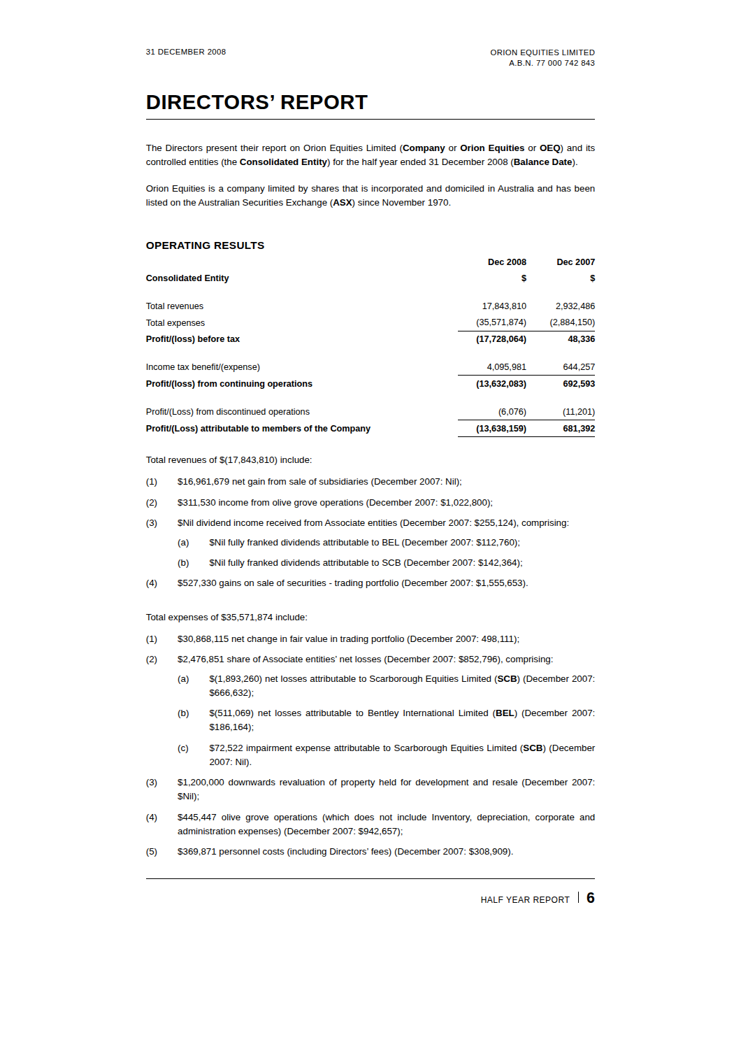31 DECEMBER 2008
ORION EQUITIES LIMITED
A.B.N. 77 000 742 843
DIRECTORS’ REPORT
The Directors present their report on Orion Equities Limited (Company or Orion Equities or OEQ) and its controlled entities (the Consolidated Entity) for the half year ended 31 December 2008 (Balance Date).
Orion Equities is a company limited by shares that is incorporated and domiciled in Australia and has been listed on the Australian Securities Exchange (ASX) since November 1970.
OPERATING RESULTS
| | Dec 2008 | Dec 2007 |
| --- | --- | --- |
| Consolidated Entity | $ | $ |
| Total revenues | 17,843,810 | 2,932,486 |
| Total expenses | (35,571,874) | (2,884,150) |
| Profit/(loss) before tax | (17,728,064) | 48,336 |
| Income tax benefit/(expense) | 4,095,981 | 644,257 |
| Profit/(loss) from continuing operations | (13,632,083) | 692,593 |
| Profit/(Loss) from discontinued operations | (6,076) | (11,201) |
| Profit/(Loss) attributable to members of the Company | (13,638,159) | 681,392 |
Total revenues of $(17,843,810) include:
(1)$16,961,679 net gain from sale of subsidiaries (December 2007: Nil);
(2)$311,530 income from olive grove operations (December 2007: $1,022,800);
(3)$Nil dividend income received from Associate entities (December 2007: $255,124), comprising:
(a)$Nil fully franked dividends attributable to BEL (December 2007: $112,760);
(b)$Nil fully franked dividends attributable to SCB (December 2007: $142,364);
(4)$527,330 gains on sale of securities - trading portfolio (December 2007: $1,555,653).
Total expenses of $35,571,874 include:
(1)$30,868,115 net change in fair value in trading portfolio (December 2007: 498,111);
(2)$2,476,851 share of Associate entities’ net losses (December 2007: $852,796), comprising:
(a)$(1,893,260) net losses attributable to Scarborough Equities Limited (SCB) (December 2007: $666,632);
(b)$(511,069) net losses attributable to Bentley International Limited (BEL) (December 2007: $186,164);
(c)$72,522 impairment expense attributable to Scarborough Equities Limited (SCB) (December 2007: Nil).
(3)$1,200,000 downwards revaluation of property held for development and resale (December 2007: $Nil);
(4)$445,447 olive grove operations (which does not include Inventory, depreciation, corporate and administration expenses) (December 2007: $942,657);
(5)$369,871 personnel costs (including Directors’ fees) (December 2007: $308,909).
HALF YEAR REPORT 6